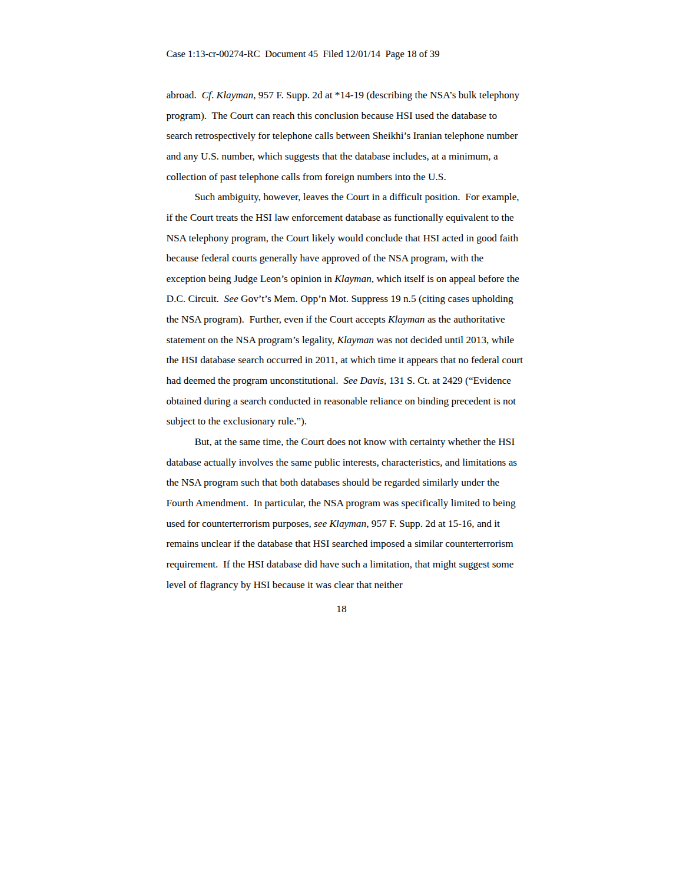Case 1:13-cr-00274-RC Document 45 Filed 12/01/14 Page 18 of 39
abroad. Cf. Klayman, 957 F. Supp. 2d at *14-19 (describing the NSA’s bulk telephony program). The Court can reach this conclusion because HSI used the database to search retrospectively for telephone calls between Sheikhi’s Iranian telephone number and any U.S. number, which suggests that the database includes, at a minimum, a collection of past telephone calls from foreign numbers into the U.S.
Such ambiguity, however, leaves the Court in a difficult position. For example, if the Court treats the HSI law enforcement database as functionally equivalent to the NSA telephony program, the Court likely would conclude that HSI acted in good faith because federal courts generally have approved of the NSA program, with the exception being Judge Leon’s opinion in Klayman, which itself is on appeal before the D.C. Circuit. See Gov’t’s Mem. Opp’n Mot. Suppress 19 n.5 (citing cases upholding the NSA program). Further, even if the Court accepts Klayman as the authoritative statement on the NSA program’s legality, Klayman was not decided until 2013, while the HSI database search occurred in 2011, at which time it appears that no federal court had deemed the program unconstitutional. See Davis, 131 S. Ct. at 2429 (“Evidence obtained during a search conducted in reasonable reliance on binding precedent is not subject to the exclusionary rule.”).
But, at the same time, the Court does not know with certainty whether the HSI database actually involves the same public interests, characteristics, and limitations as the NSA program such that both databases should be regarded similarly under the Fourth Amendment. In particular, the NSA program was specifically limited to being used for counterterrorism purposes, see Klayman, 957 F. Supp. 2d at 15-16, and it remains unclear if the database that HSI searched imposed a similar counterterrorism requirement. If the HSI database did have such a limitation, that might suggest some level of flagrancy by HSI because it was clear that neither
18